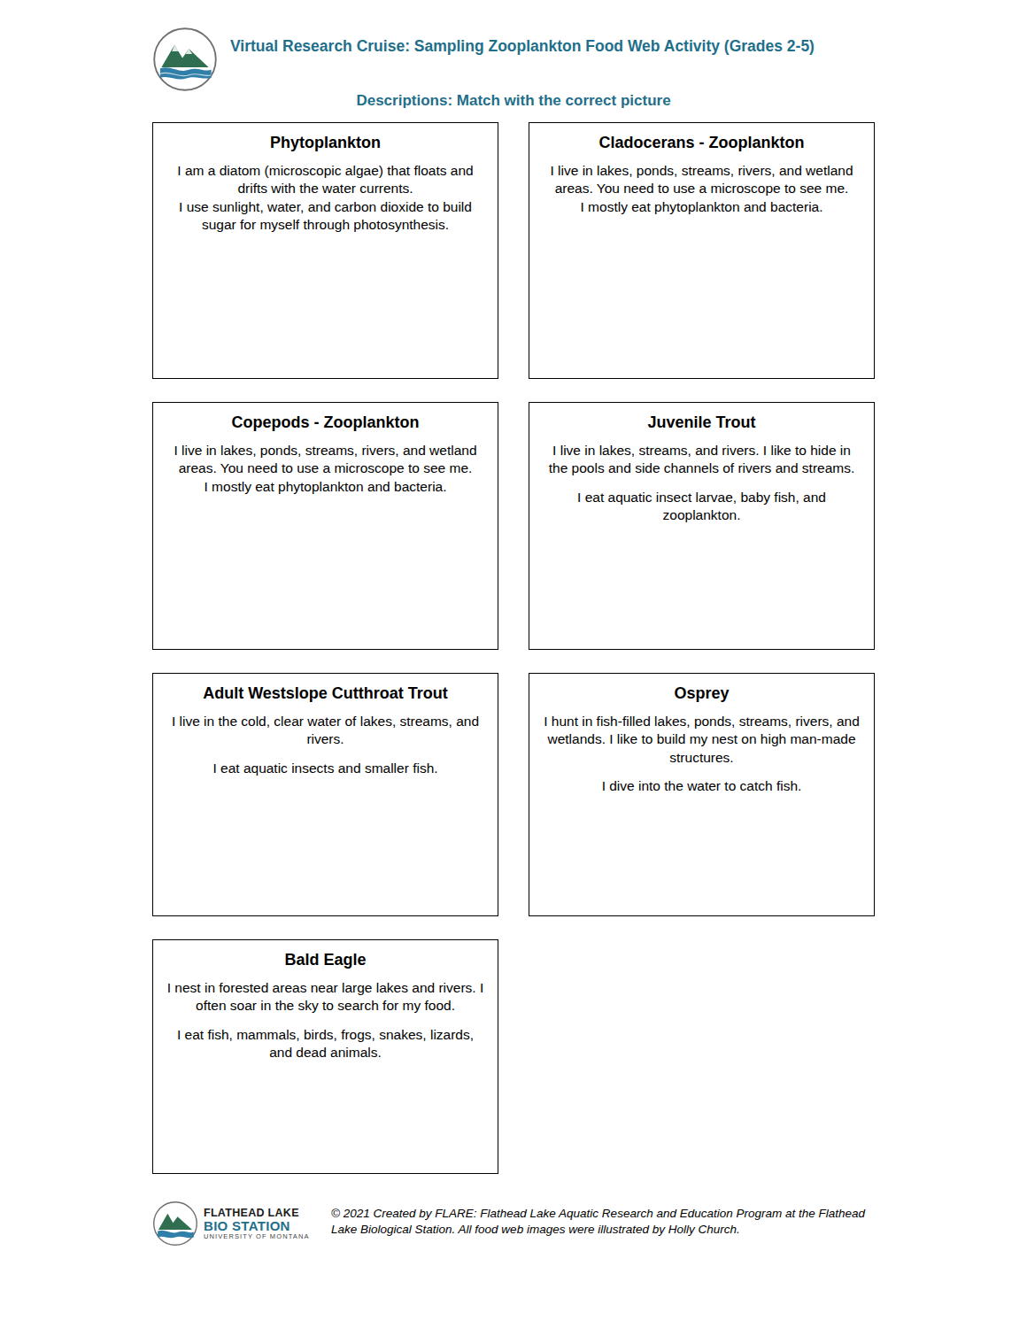Virtual Research Cruise: Sampling Zooplankton Food Web Activity (Grades 2-5)
Descriptions: Match with the correct picture
Phytoplankton
I am a diatom (microscopic algae) that floats and drifts with the water currents.
I use sunlight, water, and carbon dioxide to build sugar for myself through photosynthesis.
Cladocerans - Zooplankton
I live in lakes, ponds, streams, rivers, and wetland areas. You need to use a microscope to see me.
I mostly eat phytoplankton and bacteria.
Copepods - Zooplankton
I live in lakes, ponds, streams, rivers, and wetland areas. You need to use a microscope to see me.
I mostly eat phytoplankton and bacteria.
Juvenile Trout
I live in lakes, streams, and rivers. I like to hide in the pools and side channels of rivers and streams.
I eat aquatic insect larvae, baby fish, and zooplankton.
Adult Westslope Cutthroat Trout
I live in the cold, clear water of lakes, streams, and rivers.
I eat aquatic insects and smaller fish.
Osprey
I hunt in fish-filled lakes, ponds, streams, rivers, and wetlands. I like to build my nest on high man-made structures.
I dive into the water to catch fish.
Bald Eagle
I nest in forested areas near large lakes and rivers. I often soar in the sky to search for my food.
I eat fish, mammals, birds, frogs, snakes, lizards, and dead animals.
FLATHEAD LAKE
BIO STATION
UNIVERSITY OF MONTANA
© 2021 Created by FLARE: Flathead Lake Aquatic Research and Education Program at the Flathead Lake Biological Station. All food web images were illustrated by Holly Church.